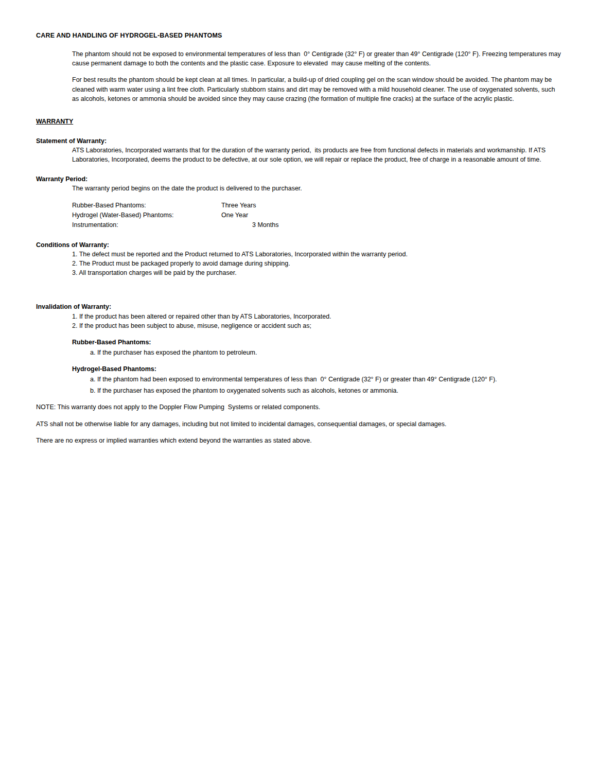CARE AND HANDLING OF HYDROGEL-BASED PHANTOMS
The phantom should not be exposed to environmental temperatures of less than 0° Centigrade (32° F) or greater than 49° Centigrade (120° F). Freezing temperatures may cause permanent damage to both the contents and the plastic case. Exposure to elevated may cause melting of the contents.
For best results the phantom should be kept clean at all times. In particular, a build-up of dried coupling gel on the scan window should be avoided. The phantom may be cleaned with warm water using a lint free cloth. Particularly stubborn stains and dirt may be removed with a mild household cleaner. The use of oxygenated solvents, such as alcohols, ketones or ammonia should be avoided since they may cause crazing (the formation of multiple fine cracks) at the surface of the acrylic plastic.
WARRANTY
Statement of Warranty:
ATS Laboratories, Incorporated warrants that for the duration of the warranty period, its products are free from functional defects in materials and workmanship. If ATS Laboratories, Incorporated, deems the product to be defective, at our sole option, we will repair or replace the product, free of charge in a reasonable amount of time.
Warranty Period:
The warranty period begins on the date the product is delivered to the purchaser.
| Rubber-Based Phantoms: | Three Years |
| Hydrogel (Water-Based) Phantoms: | One Year |
| Instrumentation: | 3 Months |
Conditions of Warranty:
1. The defect must be reported and the Product returned to ATS Laboratories, Incorporated within the warranty period.
2. The Product must be packaged properly to avoid damage during shipping.
3. All transportation charges will be paid by the purchaser.
Invalidation of Warranty:
1. If the product has been altered or repaired other than by ATS Laboratories, Incorporated.
2. If the product has been subject to abuse, misuse, negligence or accident such as;
Rubber-Based Phantoms:
a. If the purchaser has exposed the phantom to petroleum.
Hydrogel-Based Phantoms:
a. If the phantom had been exposed to environmental temperatures of less than 0° Centigrade (32° F) or greater than 49° Centigrade (120° F).
b. If the purchaser has exposed the phantom to oxygenated solvents such as alcohols, ketones or ammonia.
NOTE: This warranty does not apply to the Doppler Flow Pumping Systems or related components.
ATS shall not be otherwise liable for any damages, including but not limited to incidental damages, consequential damages, or special damages.
There are no express or implied warranties which extend beyond the warranties as stated above.